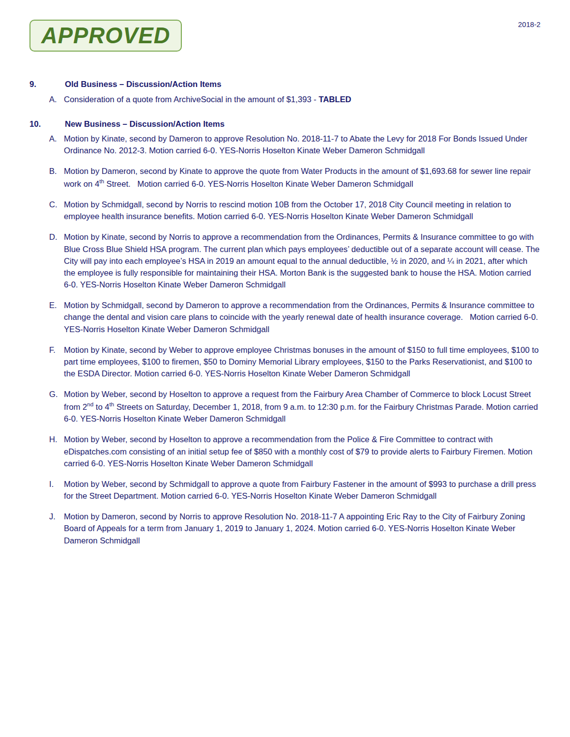APPROVED
2018-2
9. Old Business – Discussion/Action Items
A. Consideration of a quote from ArchiveSocial in the amount of $1,393 - TABLED
10. New Business – Discussion/Action Items
A. Motion by Kinate, second by Dameron to approve Resolution No. 2018-11-7 to Abate the Levy for 2018 For Bonds Issued Under Ordinance No. 2012-3. Motion carried 6-0. YES-Norris Hoselton Kinate Weber Dameron Schmidgall
B. Motion by Dameron, second by Kinate to approve the quote from Water Products in the amount of $1,693.68 for sewer line repair work on 4th Street. Motion carried 6-0. YES-Norris Hoselton Kinate Weber Dameron Schmidgall
C. Motion by Schmidgall, second by Norris to rescind motion 10B from the October 17, 2018 City Council meeting in relation to employee health insurance benefits. Motion carried 6-0. YES-Norris Hoselton Kinate Weber Dameron Schmidgall
D. Motion by Kinate, second by Norris to approve a recommendation from the Ordinances, Permits & Insurance committee to go with Blue Cross Blue Shield HSA program. The current plan which pays employees’ deductible out of a separate account will cease. The City will pay into each employee’s HSA in 2019 an amount equal to the annual deductible, ½ in 2020, and ¼ in 2021, after which the employee is fully responsible for maintaining their HSA. Morton Bank is the suggested bank to house the HSA. Motion carried 6-0. YES-Norris Hoselton Kinate Weber Dameron Schmidgall
E. Motion by Schmidgall, second by Dameron to approve a recommendation from the Ordinances, Permits & Insurance committee to change the dental and vision care plans to coincide with the yearly renewal date of health insurance coverage. Motion carried 6-0. YES-Norris Hoselton Kinate Weber Dameron Schmidgall
F. Motion by Kinate, second by Weber to approve employee Christmas bonuses in the amount of $150 to full time employees, $100 to part time employees, $100 to firemen, $50 to Dominy Memorial Library employees, $150 to the Parks Reservationist, and $100 to the ESDA Director. Motion carried 6-0. YES-Norris Hoselton Kinate Weber Dameron Schmidgall
G. Motion by Weber, second by Hoselton to approve a request from the Fairbury Area Chamber of Commerce to block Locust Street from 2nd to 4th Streets on Saturday, December 1, 2018, from 9 a.m. to 12:30 p.m. for the Fairbury Christmas Parade. Motion carried 6-0. YES-Norris Hoselton Kinate Weber Dameron Schmidgall
H. Motion by Weber, second by Hoselton to approve a recommendation from the Police & Fire Committee to contract with eDispatches.com consisting of an initial setup fee of $850 with a monthly cost of $79 to provide alerts to Fairbury Firemen. Motion carried 6-0. YES-Norris Hoselton Kinate Weber Dameron Schmidgall
I. Motion by Weber, second by Schmidgall to approve a quote from Fairbury Fastener in the amount of $993 to purchase a drill press for the Street Department. Motion carried 6-0. YES-Norris Hoselton Kinate Weber Dameron Schmidgall
J. Motion by Dameron, second by Norris to approve Resolution No. 2018-11-7 A appointing Eric Ray to the City of Fairbury Zoning Board of Appeals for a term from January 1, 2019 to January 1, 2024. Motion carried 6-0. YES-Norris Hoselton Kinate Weber Dameron Schmidgall